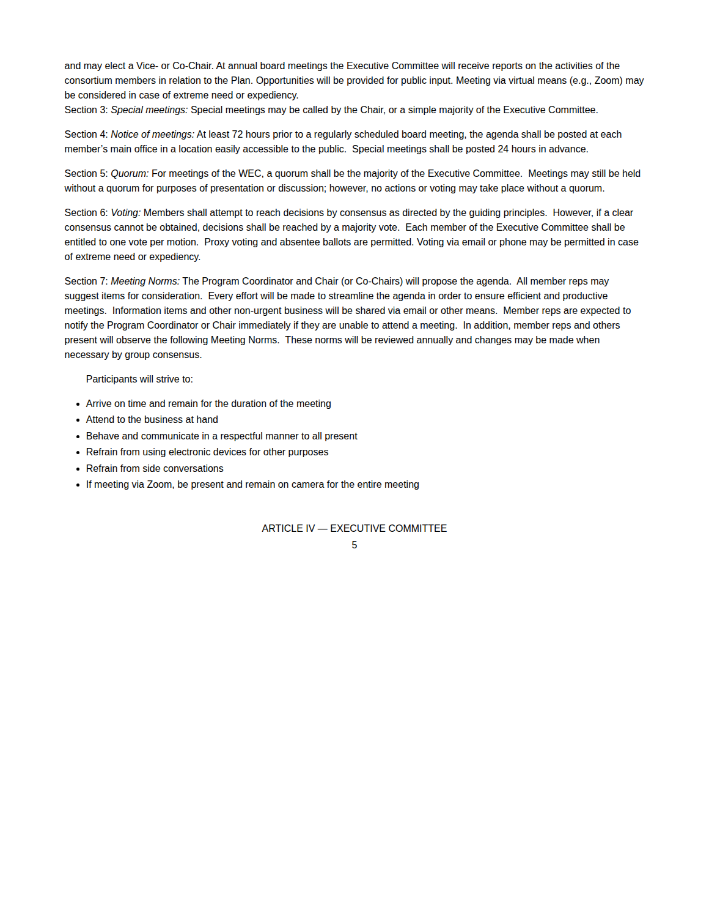and may elect a Vice- or Co-Chair. At annual board meetings the Executive Committee will receive reports on the activities of the consortium members in relation to the Plan. Opportunities will be provided for public input. Meeting via virtual means (e.g., Zoom) may be considered in case of extreme need or expediency.
Section 3: Special meetings: Special meetings may be called by the Chair, or a simple majority of the Executive Committee.
Section 4: Notice of meetings: At least 72 hours prior to a regularly scheduled board meeting, the agenda shall be posted at each member’s main office in a location easily accessible to the public. Special meetings shall be posted 24 hours in advance.
Section 5: Quorum: For meetings of the WEC, a quorum shall be the majority of the Executive Committee. Meetings may still be held without a quorum for purposes of presentation or discussion; however, no actions or voting may take place without a quorum.
Section 6: Voting: Members shall attempt to reach decisions by consensus as directed by the guiding principles. However, if a clear consensus cannot be obtained, decisions shall be reached by a majority vote. Each member of the Executive Committee shall be entitled to one vote per motion. Proxy voting and absentee ballots are permitted. Voting via email or phone may be permitted in case of extreme need or expediency.
Section 7: Meeting Norms: The Program Coordinator and Chair (or Co-Chairs) will propose the agenda. All member reps may suggest items for consideration. Every effort will be made to streamline the agenda in order to ensure efficient and productive meetings. Information items and other non-urgent business will be shared via email or other means. Member reps are expected to notify the Program Coordinator or Chair immediately if they are unable to attend a meeting. In addition, member reps and others present will observe the following Meeting Norms. These norms will be reviewed annually and changes may be made when necessary by group consensus.
Participants will strive to:
Arrive on time and remain for the duration of the meeting
Attend to the business at hand
Behave and communicate in a respectful manner to all present
Refrain from using electronic devices for other purposes
Refrain from side conversations
If meeting via Zoom, be present and remain on camera for the entire meeting
ARTICLE IV — EXECUTIVE COMMITTEE
5